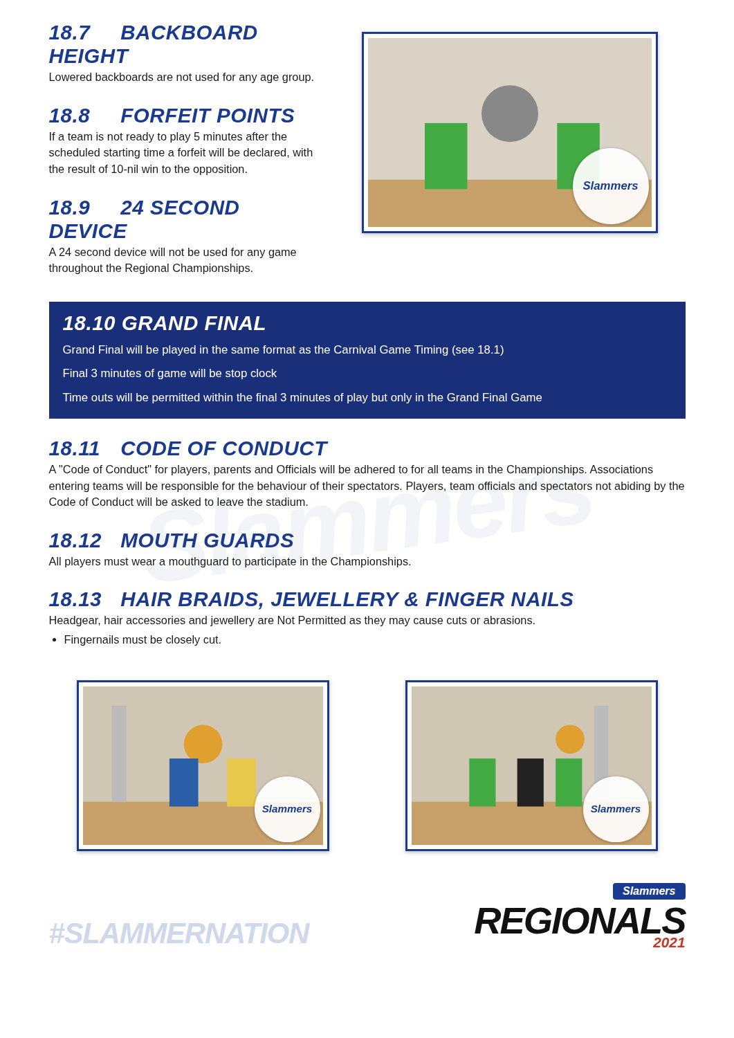Slammers
18.7 BACKBOARD HEIGHT
Lowered backboards are not used for any age group.
18.8 FORFEIT POINTS
If a team is not ready to play 5 minutes after the scheduled starting time a forfeit will be declared, with the result of 10-nil win to the opposition.
18.9 24 SECOND DEVICE
A 24 second device will not be used for any game throughout the Regional Championships.
Slammers
18.10 GRAND FINAL
Grand Final will be played in the same format as the Carnival Game Timing (see 18.1)
Final 3 minutes of game will be stop clock
Time outs will be permitted within the final 3 minutes of play but only in the Grand Final Game
18.11 CODE OF CONDUCT
A "Code of Conduct" for players, parents and Officials will be adhered to for all teams in the Championships. Associations entering teams will be responsible for the behaviour of their spectators. Players, team officials and spectators not abiding by the Code of Conduct will be asked to leave the stadium.
18.12 MOUTH GUARDS
All players must wear a mouthguard to participate in the Championships.
18.13 HAIR BRAIDS, JEWELLERY & FINGER NAILS
Headgear, hair accessories and jewellery are Not Permitted as they may cause cuts or abrasions.
Fingernails must be closely cut.
Slammers
Slammers
#SLAMMERNATION
Slammers REGIONALS 2021